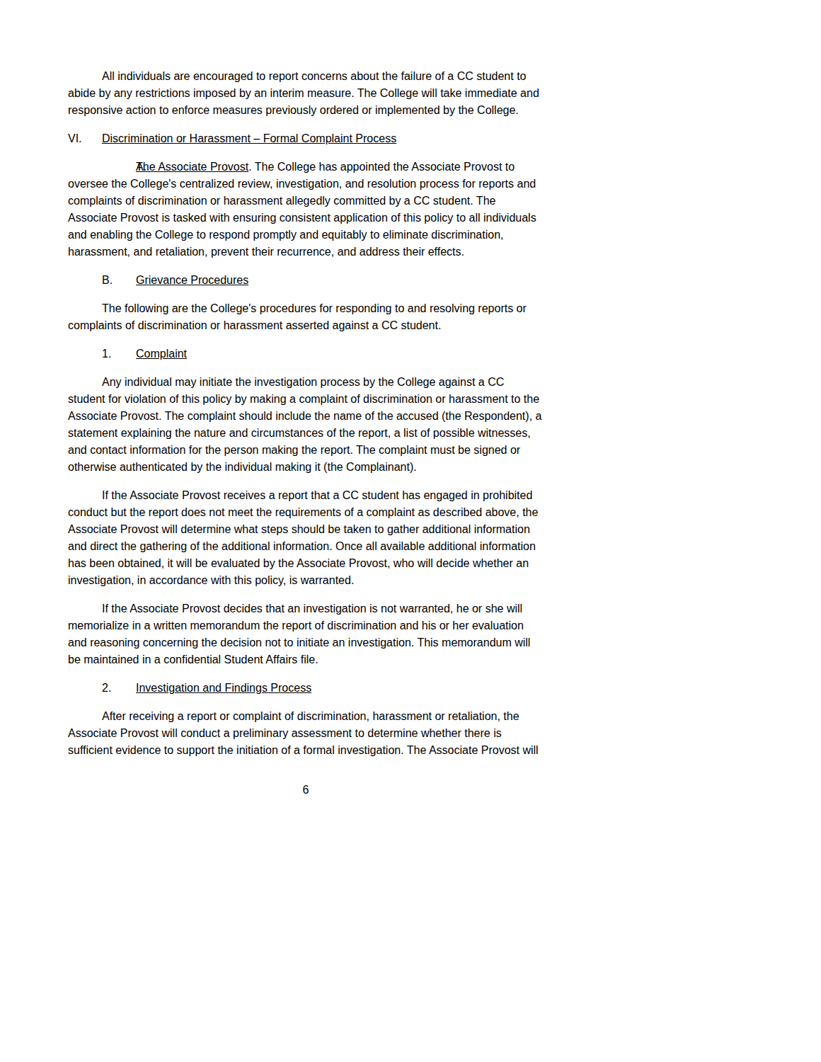All individuals are encouraged to report concerns about the failure of a CC student to abide by any restrictions imposed by an interim measure. The College will take immediate and responsive action to enforce measures previously ordered or implemented by the College.
VI. Discrimination or Harassment – Formal Complaint Process
A. The Associate Provost. The College has appointed the Associate Provost to oversee the College's centralized review, investigation, and resolution process for reports and complaints of discrimination or harassment allegedly committed by a CC student. The Associate Provost is tasked with ensuring consistent application of this policy to all individuals and enabling the College to respond promptly and equitably to eliminate discrimination, harassment, and retaliation, prevent their recurrence, and address their effects.
B. Grievance Procedures
The following are the College's procedures for responding to and resolving reports or complaints of discrimination or harassment asserted against a CC student.
1. Complaint
Any individual may initiate the investigation process by the College against a CC student for violation of this policy by making a complaint of discrimination or harassment to the Associate Provost. The complaint should include the name of the accused (the Respondent), a statement explaining the nature and circumstances of the report, a list of possible witnesses, and contact information for the person making the report. The complaint must be signed or otherwise authenticated by the individual making it (the Complainant).
If the Associate Provost receives a report that a CC student has engaged in prohibited conduct but the report does not meet the requirements of a complaint as described above, the Associate Provost will determine what steps should be taken to gather additional information and direct the gathering of the additional information. Once all available additional information has been obtained, it will be evaluated by the Associate Provost, who will decide whether an investigation, in accordance with this policy, is warranted.
If the Associate Provost decides that an investigation is not warranted, he or she will memorialize in a written memorandum the report of discrimination and his or her evaluation and reasoning concerning the decision not to initiate an investigation. This memorandum will be maintained in a confidential Student Affairs file.
2. Investigation and Findings Process
After receiving a report or complaint of discrimination, harassment or retaliation, the Associate Provost will conduct a preliminary assessment to determine whether there is sufficient evidence to support the initiation of a formal investigation. The Associate Provost will
6